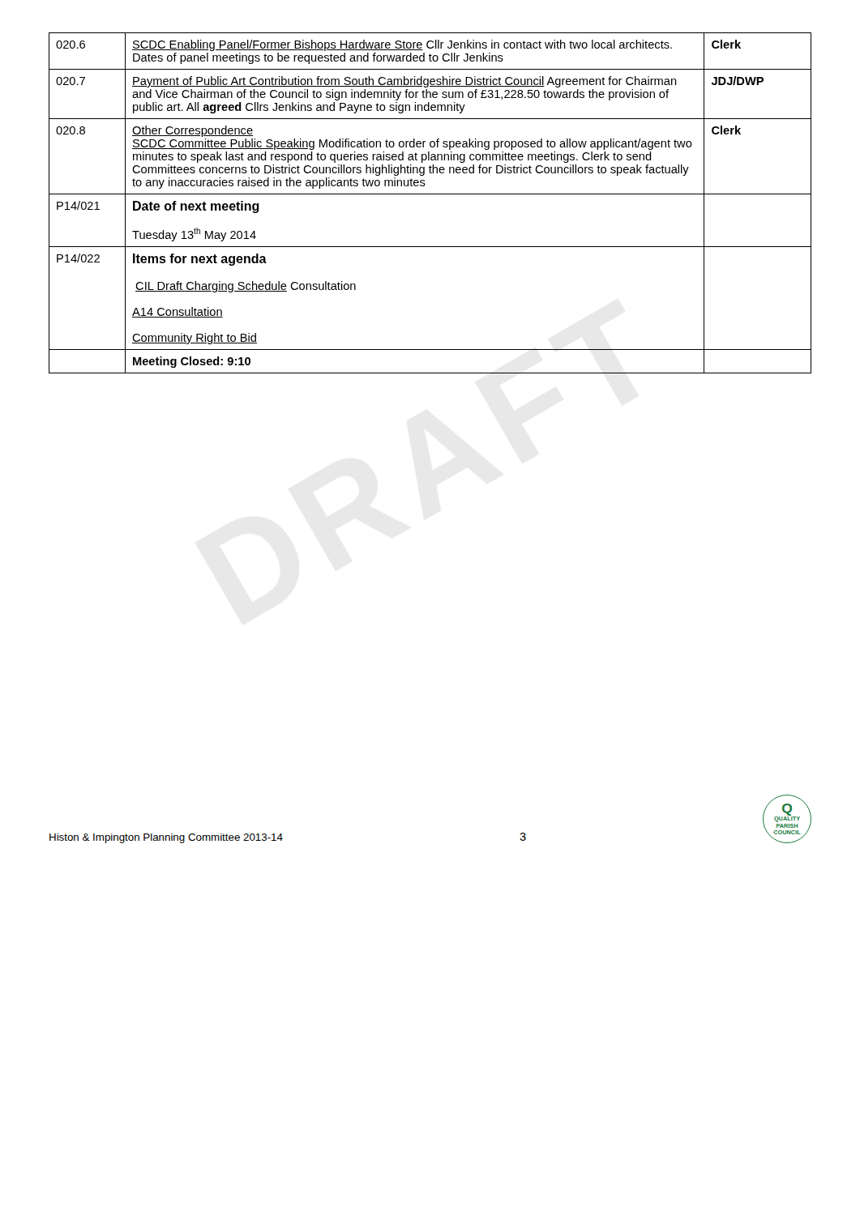DRAFT
| 020.6 | SCDC Enabling Panel/Former Bishops Hardware Store Cllr Jenkins in contact with two local architects. Dates of panel meetings to be requested and forwarded to Cllr Jenkins | Clerk |
| 020.7 | Payment of Public Art Contribution from South Cambridgeshire District Council Agreement for Chairman and Vice Chairman of the Council to sign indemnity for the sum of £31,228.50 towards the provision of public art. All agreed Cllrs Jenkins and Payne to sign indemnity | JDJ/DWP |
| 020.8 | Other Correspondence SCDC Committee Public Speaking Modification to order of speaking proposed to allow applicant/agent two minutes to speak last and respond to queries raised at planning committee meetings. Clerk to send Committees concerns to District Councillors highlighting the need for District Councillors to speak factually to any inaccuracies raised in the applicants two minutes | Clerk |
| P14/021 | Date of next meeting Tuesday 13 th May 2014 | |
| P14/022 | Items for next agenda CIL Draft Charging Schedule Consultation A14 Consultation Community Right to Bid | |
| | Meeting Closed: 9:10 | |
Histon & Impington Planning Committee 2013-14
3
Q QUALITY
PARISH
COUNCIL